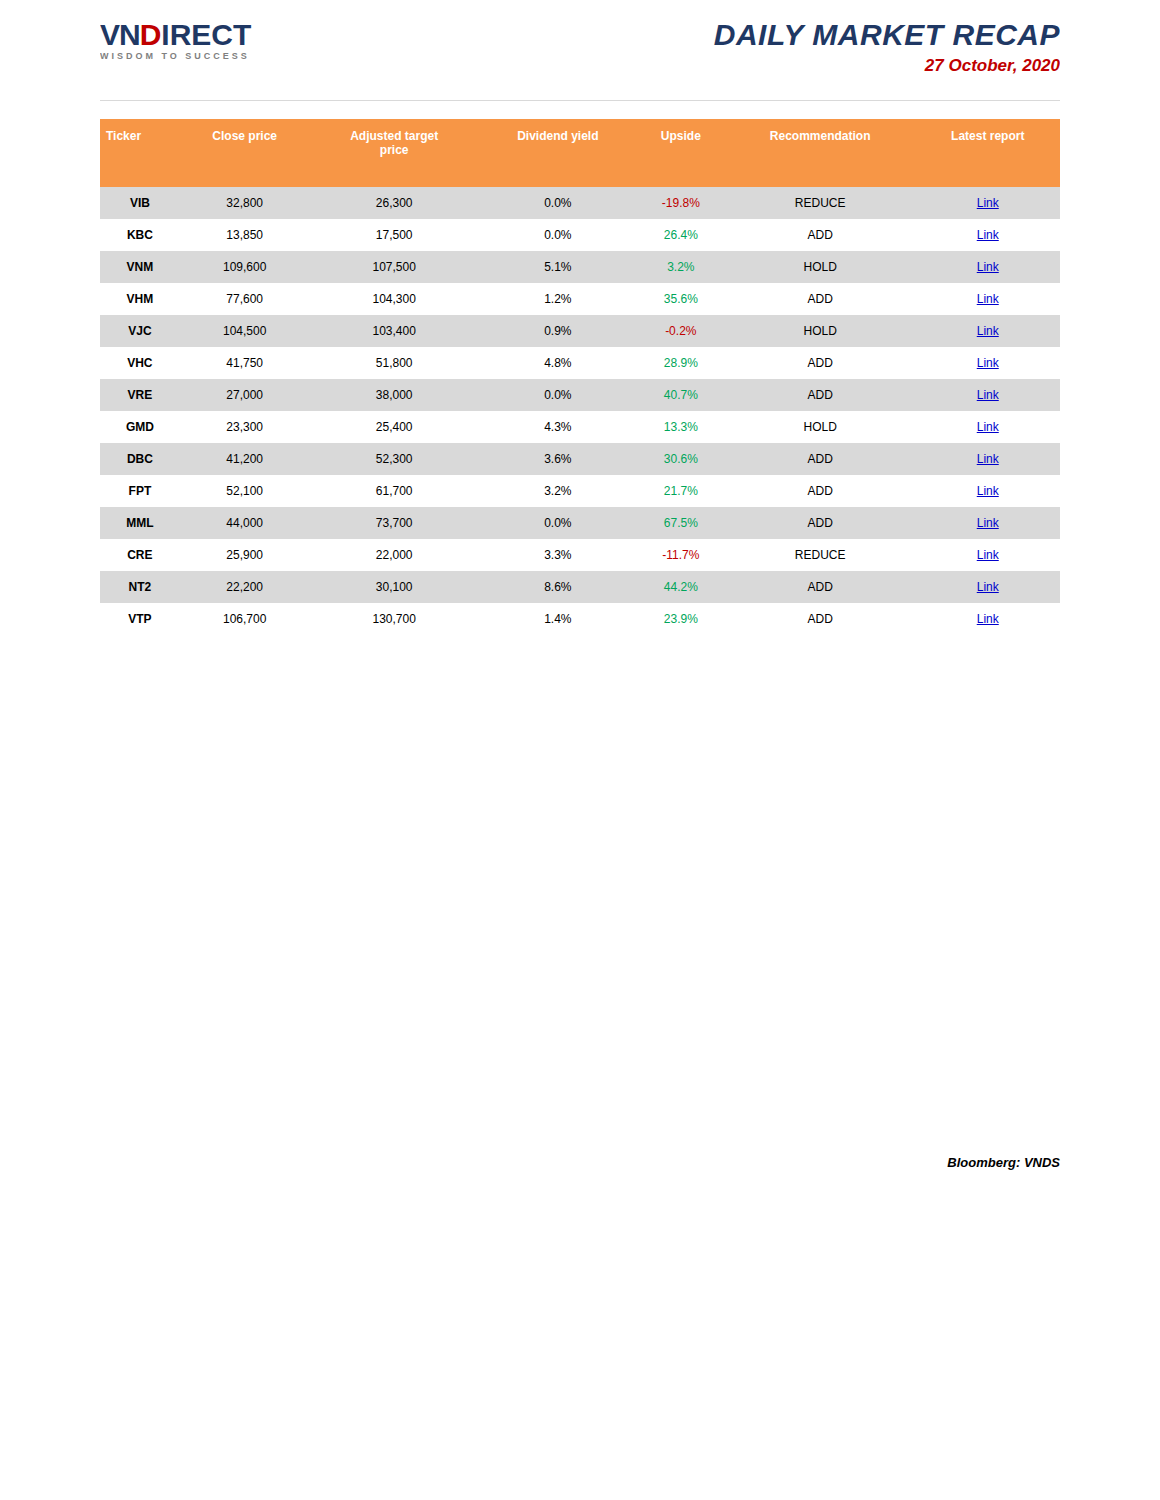VN DIRECT
WISDOM TO SUCCESS
DAILY MARKET RECAP
27 October, 2020
| Ticker | Close price | Adjusted target price | Dividend yield | Upside | Recommendation | Latest report |
| --- | --- | --- | --- | --- | --- | --- |
| VIB | 32,800 | 26,300 | 0.0% | -19.8% | REDUCE | Link |
| KBC | 13,850 | 17,500 | 0.0% | 26.4% | ADD | Link |
| VNM | 109,600 | 107,500 | 5.1% | 3.2% | HOLD | Link |
| VHM | 77,600 | 104,300 | 1.2% | 35.6% | ADD | Link |
| VJC | 104,500 | 103,400 | 0.9% | -0.2% | HOLD | Link |
| VHC | 41,750 | 51,800 | 4.8% | 28.9% | ADD | Link |
| VRE | 27,000 | 38,000 | 0.0% | 40.7% | ADD | Link |
| GMD | 23,300 | 25,400 | 4.3% | 13.3% | HOLD | Link |
| DBC | 41,200 | 52,300 | 3.6% | 30.6% | ADD | Link |
| FPT | 52,100 | 61,700 | 3.2% | 21.7% | ADD | Link |
| MML | 44,000 | 73,700 | 0.0% | 67.5% | ADD | Link |
| CRE | 25,900 | 22,000 | 3.3% | -11.7% | REDUCE | Link |
| NT2 | 22,200 | 30,100 | 8.6% | 44.2% | ADD | Link |
| VTP | 106,700 | 130,700 | 1.4% | 23.9% | ADD | Link |
Bloomberg: VNDS